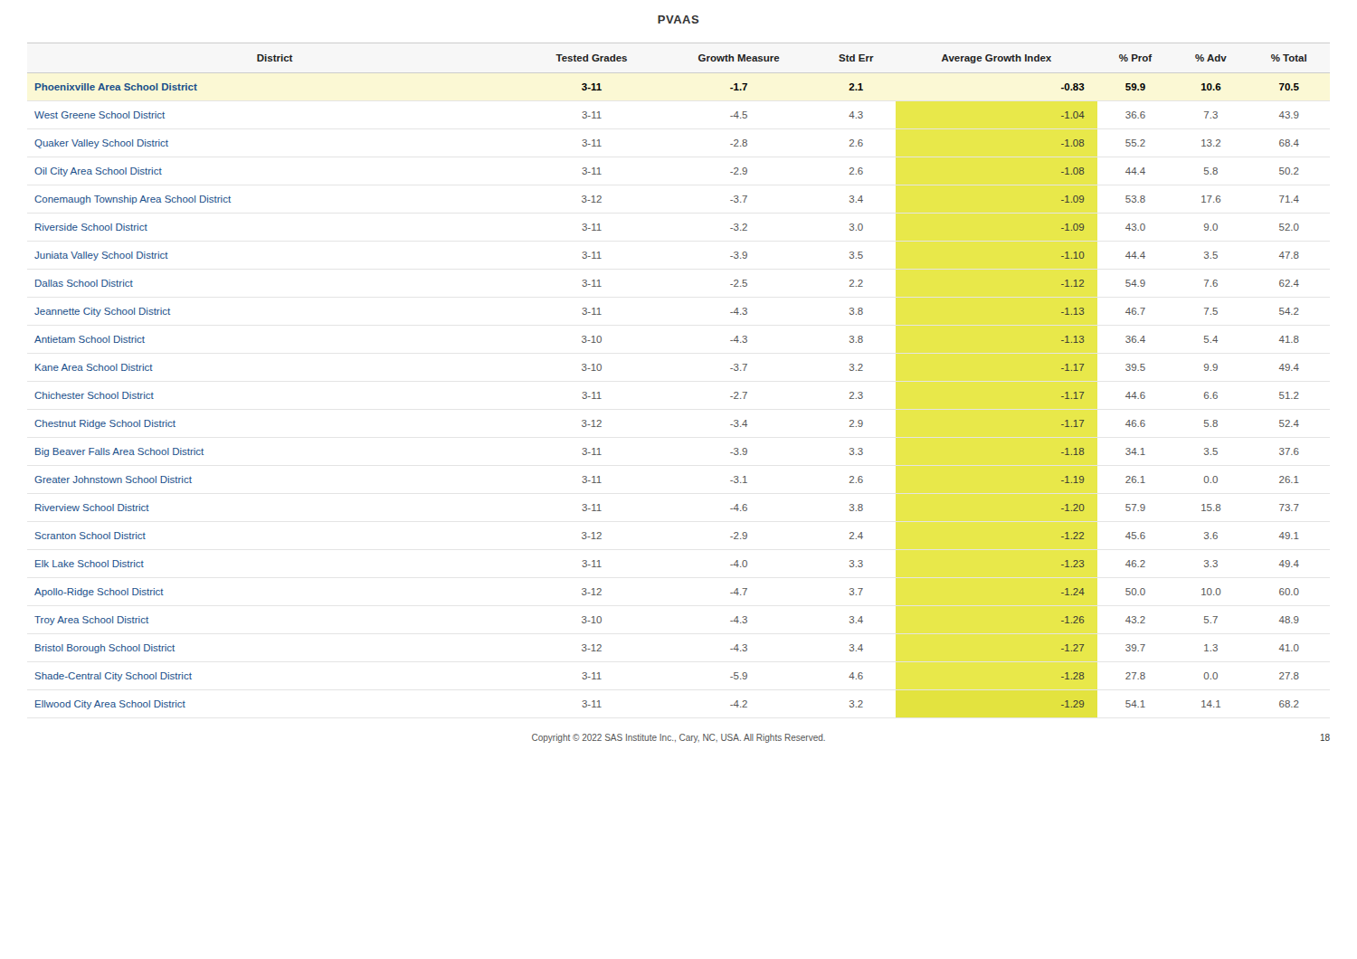PVAAS
| District | Tested Grades | Growth Measure | Std Err | Average Growth Index | % Prof | % Adv | % Total |
| --- | --- | --- | --- | --- | --- | --- | --- |
| Phoenixville Area School District | 3-11 | -1.7 | 2.1 | -0.83 | 59.9 | 10.6 | 70.5 |
| West Greene School District | 3-11 | -4.5 | 4.3 | -1.04 | 36.6 | 7.3 | 43.9 |
| Quaker Valley School District | 3-11 | -2.8 | 2.6 | -1.08 | 55.2 | 13.2 | 68.4 |
| Oil City Area School District | 3-11 | -2.9 | 2.6 | -1.08 | 44.4 | 5.8 | 50.2 |
| Conemaugh Township Area School District | 3-12 | -3.7 | 3.4 | -1.09 | 53.8 | 17.6 | 71.4 |
| Riverside School District | 3-11 | -3.2 | 3.0 | -1.09 | 43.0 | 9.0 | 52.0 |
| Juniata Valley School District | 3-11 | -3.9 | 3.5 | -1.10 | 44.4 | 3.5 | 47.8 |
| Dallas School District | 3-11 | -2.5 | 2.2 | -1.12 | 54.9 | 7.6 | 62.4 |
| Jeannette City School District | 3-11 | -4.3 | 3.8 | -1.13 | 46.7 | 7.5 | 54.2 |
| Antietam School District | 3-10 | -4.3 | 3.8 | -1.13 | 36.4 | 5.4 | 41.8 |
| Kane Area School District | 3-10 | -3.7 | 3.2 | -1.17 | 39.5 | 9.9 | 49.4 |
| Chichester School District | 3-11 | -2.7 | 2.3 | -1.17 | 44.6 | 6.6 | 51.2 |
| Chestnut Ridge School District | 3-12 | -3.4 | 2.9 | -1.17 | 46.6 | 5.8 | 52.4 |
| Big Beaver Falls Area School District | 3-11 | -3.9 | 3.3 | -1.18 | 34.1 | 3.5 | 37.6 |
| Greater Johnstown School District | 3-11 | -3.1 | 2.6 | -1.19 | 26.1 | 0.0 | 26.1 |
| Riverview School District | 3-11 | -4.6 | 3.8 | -1.20 | 57.9 | 15.8 | 73.7 |
| Scranton School District | 3-12 | -2.9 | 2.4 | -1.22 | 45.6 | 3.6 | 49.1 |
| Elk Lake School District | 3-11 | -4.0 | 3.3 | -1.23 | 46.2 | 3.3 | 49.4 |
| Apollo-Ridge School District | 3-12 | -4.7 | 3.7 | -1.24 | 50.0 | 10.0 | 60.0 |
| Troy Area School District | 3-10 | -4.3 | 3.4 | -1.26 | 43.2 | 5.7 | 48.9 |
| Bristol Borough School District | 3-12 | -4.3 | 3.4 | -1.27 | 39.7 | 1.3 | 41.0 |
| Shade-Central City School District | 3-11 | -5.9 | 4.6 | -1.28 | 27.8 | 0.0 | 27.8 |
| Ellwood City Area School District | 3-11 | -4.2 | 3.2 | -1.29 | 54.1 | 14.1 | 68.2 |
Copyright © 2022 SAS Institute Inc., Cary, NC, USA. All Rights Reserved. 18